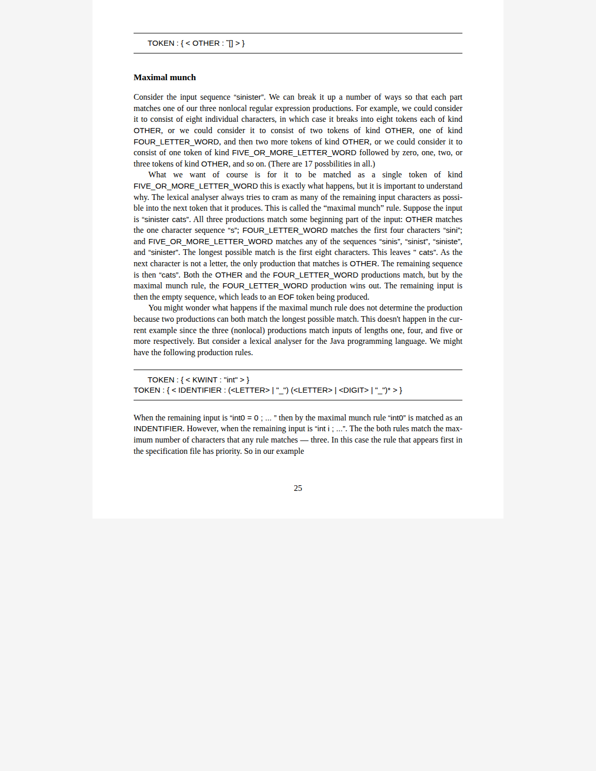TOKEN : { < OTHER : ˜[] > }
Maximal munch
Consider the input sequence “sinister”. We can break it up a number of ways so that each part matches one of our three nonlocal regular expression productions. For example, we could consider it to consist of eight individual characters, in which case it breaks into eight tokens each of kind OTHER, or we could consider it to consist of two tokens of kind OTHER, one of kind FOUR_LETTER_WORD, and then two more tokens of kind OTHER, or we could consider it to consist of one token of kind FIVE_OR_MORE_LETTER_WORD followed by zero, one, two, or three tokens of kind OTHER, and so on. (There are 17 possbilities in all.)
What we want of course is for it to be matched as a single token of kind FIVE_OR_MORE_LETTER_WORD this is exactly what happens, but it is important to understand why. The lexical analyser always tries to cram as many of the remaining input characters as possible into the next token that it produces. This is called the “maximal munch” rule. Suppose the input is “sinister cats”. All three productions match some beginning part of the input: OTHER matches the one character sequence “s”; FOUR_LETTER_WORD matches the first four characters “sini”; and FIVE_OR_MORE_LETTER_WORD matches any of the sequences “sinis”, “sinist”, “siniste”, and “sinister”. The longest possible match is the first eight characters. This leaves " cats”. As the next character is not a letter, the only production that matches is OTHER. The remaining sequence is then “cats”. Both the OTHER and the FOUR_LETTER_WORD productions match, but by the maximal munch rule, the FOUR_LETTER_WORD production wins out. The remaining input is then the empty sequence, which leads to an EOF token being produced.
You might wonder what happens if the maximal munch rule does not determine the production because two productions can both match the longest possible match. This doesn't happen in the current example since the three (nonlocal) productions match inputs of lengths one, four, and five or more respectively. But consider a lexical analyser for the Java programming language. We might have the following production rules.
TOKEN : { < KWINT : "int" > }
TOKEN : { < IDENTIFIER : (<LETTER> | "_") (<LETTER> | <DIGIT> | "_")* > }
When the remaining input is “int0 = 0 ; ... ” then by the maximal munch rule “int0” is matched as an INDENTIFIER. However, when the remaining input is “int i ; ...”. The the both rules match the maximum number of characters that any rule matches — three. In this case the rule that appears first in the specification file has priority. So in our example
25